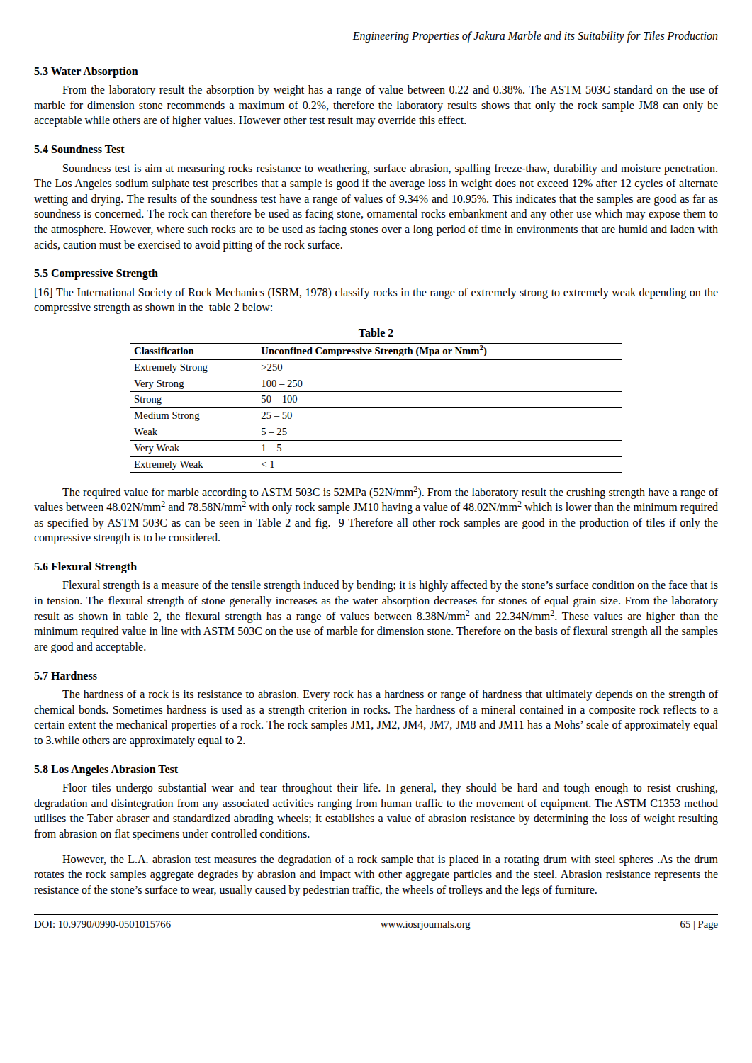Engineering Properties of Jakura Marble and its Suitability for Tiles Production
5.3 Water Absorption
From the laboratory result the absorption by weight has a range of value between 0.22 and 0.38%. The ASTM 503C standard on the use of marble for dimension stone recommends a maximum of 0.2%, therefore the laboratory results shows that only the rock sample JM8 can only be acceptable while others are of higher values. However other test result may override this effect.
5.4 Soundness Test
Soundness test is aim at measuring rocks resistance to weathering, surface abrasion, spalling freeze-thaw, durability and moisture penetration. The Los Angeles sodium sulphate test prescribes that a sample is good if the average loss in weight does not exceed 12% after 12 cycles of alternate wetting and drying. The results of the soundness test have a range of values of 9.34% and 10.95%. This indicates that the samples are good as far as soundness is concerned. The rock can therefore be used as facing stone, ornamental rocks embankment and any other use which may expose them to the atmosphere. However, where such rocks are to be used as facing stones over a long period of time in environments that are humid and laden with acids, caution must be exercised to avoid pitting of the rock surface.
5.5 Compressive Strength
[16] The International Society of Rock Mechanics (ISRM, 1978) classify rocks in the range of extremely strong to extremely weak depending on the compressive strength as shown in the table 2 below:
Table 2
| Classification | Unconfined Compressive Strength (Mpa or Nmm 2 ) |
| --- | --- |
| Extremely Strong | >250 |
| Very Strong | 100 – 250 |
| Strong | 50 – 100 |
| Medium Strong | 25 – 50 |
| Weak | 5 – 25 |
| Very Weak | 1 – 5 |
| Extremely Weak | < 1 |
The required value for marble according to ASTM 503C is 52MPa (52N/mm2). From the laboratory result the crushing strength have a range of values between 48.02N/mm2 and 78.58N/mm2 with only rock sample JM10 having a value of 48.02N/mm2 which is lower than the minimum required as specified by ASTM 503C as can be seen in Table 2 and fig. 9 Therefore all other rock samples are good in the production of tiles if only the compressive strength is to be considered.
5.6 Flexural Strength
Flexural strength is a measure of the tensile strength induced by bending; it is highly affected by the stone’s surface condition on the face that is in tension. The flexural strength of stone generally increases as the water absorption decreases for stones of equal grain size. From the laboratory result as shown in table 2, the flexural strength has a range of values between 8.38N/mm2 and 22.34N/mm2. These values are higher than the minimum required value in line with ASTM 503C on the use of marble for dimension stone. Therefore on the basis of flexural strength all the samples are good and acceptable.
5.7 Hardness
The hardness of a rock is its resistance to abrasion. Every rock has a hardness or range of hardness that ultimately depends on the strength of chemical bonds. Sometimes hardness is used as a strength criterion in rocks. The hardness of a mineral contained in a composite rock reflects to a certain extent the mechanical properties of a rock. The rock samples JM1, JM2, JM4, JM7, JM8 and JM11 has a Mohs’ scale of approximately equal to 3.while others are approximately equal to 2.
5.8 Los Angeles Abrasion Test
Floor tiles undergo substantial wear and tear throughout their life. In general, they should be hard and tough enough to resist crushing, degradation and disintegration from any associated activities ranging from human traffic to the movement of equipment. The ASTM C1353 method utilises the Taber abraser and standardized abrading wheels; it establishes a value of abrasion resistance by determining the loss of weight resulting from abrasion on flat specimens under controlled conditions.
However, the L.A. abrasion test measures the degradation of a rock sample that is placed in a rotating drum with steel spheres .As the drum rotates the rock samples aggregate degrades by abrasion and impact with other aggregate particles and the steel. Abrasion resistance represents the resistance of the stone’s surface to wear, usually caused by pedestrian traffic, the wheels of trolleys and the legs of furniture.
DOI: 10.9790/0990-0501015766 www.iosrjournals.org 65 | Page